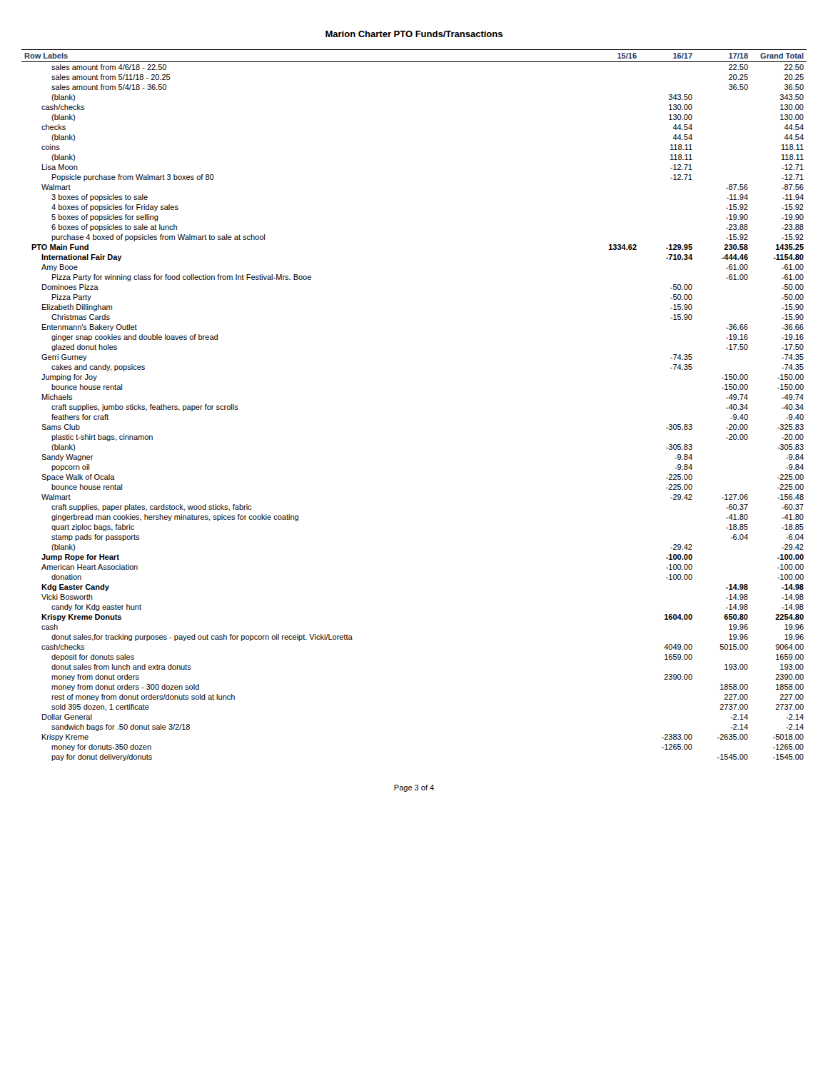Marion Charter PTO Funds/Transactions
| Row Labels | 15/16 | 16/17 | 17/18 | Grand Total |
| --- | --- | --- | --- | --- |
| sales amount from 4/6/18 - 22.50 | | | 22.50 | 22.50 |
| sales amount from 5/11/18 - 20.25 | | | 20.25 | 20.25 |
| sales amount from 5/4/18 - 36.50 | | | 36.50 | 36.50 |
| (blank) | | 343.50 | | 343.50 |
| cash/checks | | 130.00 | | 130.00 |
| (blank) | | 130.00 | | 130.00 |
| checks | | 44.54 | | 44.54 |
| (blank) | | 44.54 | | 44.54 |
| coins | | 118.11 | | 118.11 |
| (blank) | | 118.11 | | 118.11 |
| Lisa Moon | | -12.71 | | -12.71 |
| Popsicle purchase from Walmart 3 boxes of 80 | | -12.71 | | -12.71 |
| Walmart | | | -87.56 | -87.56 |
| 3 boxes of popsicles to sale | | | -11.94 | -11.94 |
| 4 boxes of popsicles for Friday sales | | | -15.92 | -15.92 |
| 5 boxes of popsicles for selling | | | -19.90 | -19.90 |
| 6 boxes of popsicles to sale at lunch | | | -23.88 | -23.88 |
| purchase 4 boxed of popsicles from Walmart to sale at school | | | -15.92 | -15.92 |
| PTO Main Fund | 1334.62 | -129.95 | 230.58 | 1435.25 |
| International Fair Day | | -710.34 | -444.46 | -1154.80 |
| Amy Booe | | | -61.00 | -61.00 |
| Pizza Party for winning class for food collection from Int Festival-Mrs. Booe | | | -61.00 | -61.00 |
| Dominoes Pizza | | -50.00 | | -50.00 |
| Pizza Party | | -50.00 | | -50.00 |
| Elizabeth Dillingham | | -15.90 | | -15.90 |
| Christmas Cards | | -15.90 | | -15.90 |
| Entenmann's Bakery Outlet | | | -36.66 | -36.66 |
| ginger snap cookies and double loaves of bread | | | -19.16 | -19.16 |
| glazed donut holes | | | -17.50 | -17.50 |
| Gerri Gurney | | -74.35 | | -74.35 |
| cakes and candy, popsices | | -74.35 | | -74.35 |
| Jumping for Joy | | | -150.00 | -150.00 |
| bounce house rental | | | -150.00 | -150.00 |
| Michaels | | | -49.74 | -49.74 |
| craft supplies, jumbo sticks, feathers, paper for scrolls | | | -40.34 | -40.34 |
| feathers for craft | | | -9.40 | -9.40 |
| Sams Club | | -305.83 | -20.00 | -325.83 |
| plastic t-shirt bags, cinnamon | | | -20.00 | -20.00 |
| (blank) | | -305.83 | | -305.83 |
| Sandy Wagner | | -9.84 | | -9.84 |
| popcorn oil | | -9.84 | | -9.84 |
| Space Walk of Ocala | | -225.00 | | -225.00 |
| bounce house rental | | -225.00 | | -225.00 |
| Walmart | | -29.42 | -127.06 | -156.48 |
| craft supplies, paper plates, cardstock, wood sticks, fabric | | | -60.37 | -60.37 |
| gingerbread man cookies, hershey minatures, spices for cookie coating | | | -41.80 | -41.80 |
| quart ziploc bags, fabric | | | -18.85 | -18.85 |
| stamp pads for passports | | | -6.04 | -6.04 |
| (blank) | | -29.42 | | -29.42 |
| Jump Rope for Heart | | -100.00 | | -100.00 |
| American Heart Association | | -100.00 | | -100.00 |
| donation | | -100.00 | | -100.00 |
| Kdg Easter Candy | | | -14.98 | -14.98 |
| Vicki Bosworth | | | -14.98 | -14.98 |
| candy for Kdg easter hunt | | | -14.98 | -14.98 |
| Krispy Kreme Donuts | | 1604.00 | 650.80 | 2254.80 |
| cash | | | 19.96 | 19.96 |
| donut sales,for tracking purposes - payed out cash for popcorn oil receipt. Vicki/Loretta | | | 19.96 | 19.96 |
| cash/checks | | 4049.00 | 5015.00 | 9064.00 |
| deposit for donuts sales | | 1659.00 | | 1659.00 |
| donut sales from lunch and extra donuts | | | 193.00 | 193.00 |
| money from donut orders | | 2390.00 | | 2390.00 |
| money from donut orders - 300 dozen sold | | | 1858.00 | 1858.00 |
| rest of money from donut orders/donuts sold at lunch | | | 227.00 | 227.00 |
| sold 395 dozen, 1 certificate | | | 2737.00 | 2737.00 |
| Dollar General | | | -2.14 | -2.14 |
| sandwich bags for .50 donut sale 3/2/18 | | | -2.14 | -2.14 |
| Krispy Kreme | | -2383.00 | -2635.00 | -5018.00 |
| money for donuts-350 dozen | | -1265.00 | | -1265.00 |
| pay for donut delivery/donuts | | | -1545.00 | -1545.00 |
Page 3 of 4